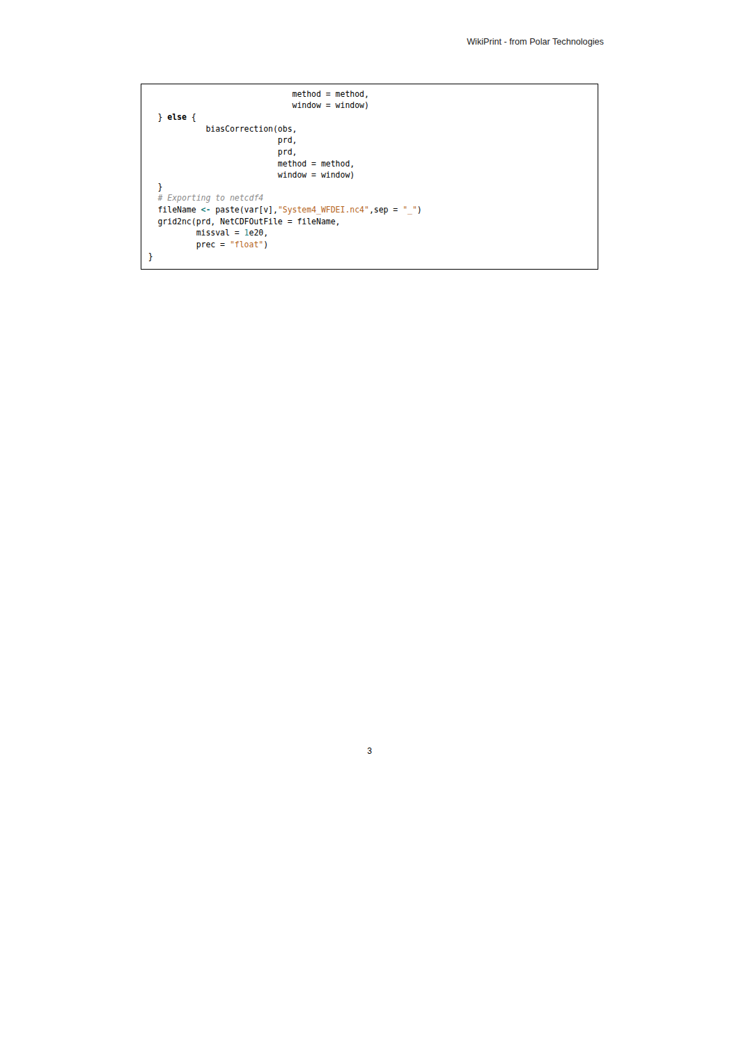WikiPrint - from Polar Technologies
                              method = method,
                              window = window)
  } else {
            biasCorrection(obs,
                           prd,
                           prd,
                           method = method,
                           window = window)
  }
  # Exporting to netcdf4
  fileName <- paste(var[v],"System4_WFDEI.nc4",sep = "_")
  grid2nc(prd, NetCDFOutFile = fileName,
          missval = 1e20,
          prec = "float")
}
3